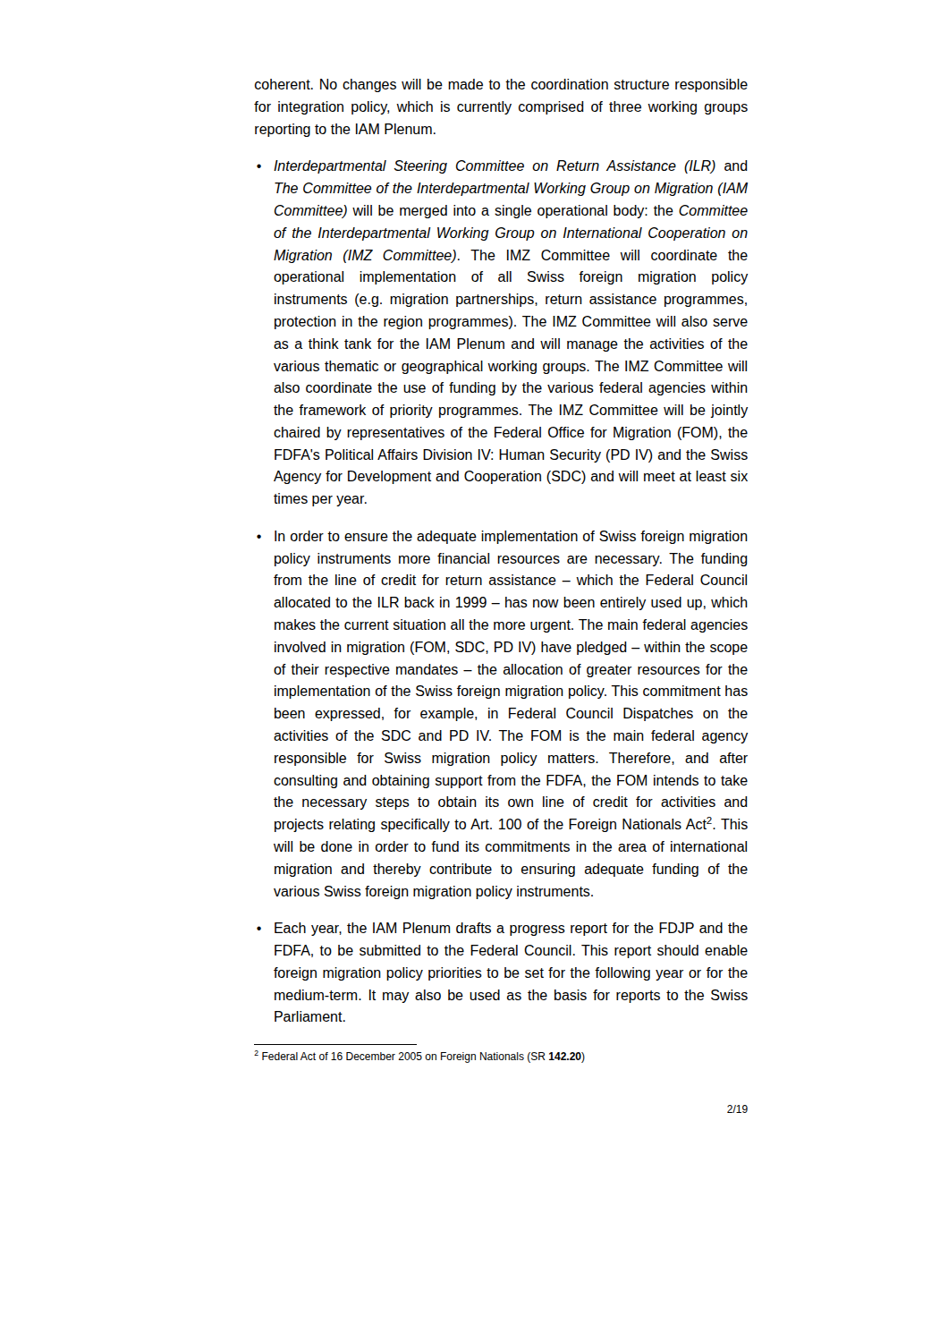coherent. No changes will be made to the coordination structure responsible for integration policy, which is currently comprised of three working groups reporting to the IAM Plenum.
Interdepartmental Steering Committee on Return Assistance (ILR) and The Committee of the Interdepartmental Working Group on Migration (IAM Committee) will be merged into a single operational body: the Committee of the Interdepartmental Working Group on International Cooperation on Migration (IMZ Committee). The IMZ Committee will coordinate the operational implementation of all Swiss foreign migration policy instruments (e.g. migration partnerships, return assistance programmes, protection in the region programmes). The IMZ Committee will also serve as a think tank for the IAM Plenum and will manage the activities of the various thematic or geographical working groups. The IMZ Committee will also coordinate the use of funding by the various federal agencies within the framework of priority programmes. The IMZ Committee will be jointly chaired by representatives of the Federal Office for Migration (FOM), the FDFA's Political Affairs Division IV: Human Security (PD IV) and the Swiss Agency for Development and Cooperation (SDC) and will meet at least six times per year.
In order to ensure the adequate implementation of Swiss foreign migration policy instruments more financial resources are necessary. The funding from the line of credit for return assistance – which the Federal Council allocated to the ILR back in 1999 – has now been entirely used up, which makes the current situation all the more urgent. The main federal agencies involved in migration (FOM, SDC, PD IV) have pledged – within the scope of their respective mandates – the allocation of greater resources for the implementation of the Swiss foreign migration policy. This commitment has been expressed, for example, in Federal Council Dispatches on the activities of the SDC and PD IV. The FOM is the main federal agency responsible for Swiss migration policy matters. Therefore, and after consulting and obtaining support from the FDFA, the FOM intends to take the necessary steps to obtain its own line of credit for activities and projects relating specifically to Art. 100 of the Foreign Nationals Act2. This will be done in order to fund its commitments in the area of international migration and thereby contribute to ensuring adequate funding of the various Swiss foreign migration policy instruments.
Each year, the IAM Plenum drafts a progress report for the FDJP and the FDFA, to be submitted to the Federal Council. This report should enable foreign migration policy priorities to be set for the following year or for the medium-term. It may also be used as the basis for reports to the Swiss Parliament.
2 Federal Act of 16 December 2005 on Foreign Nationals (SR 142.20)
2/19